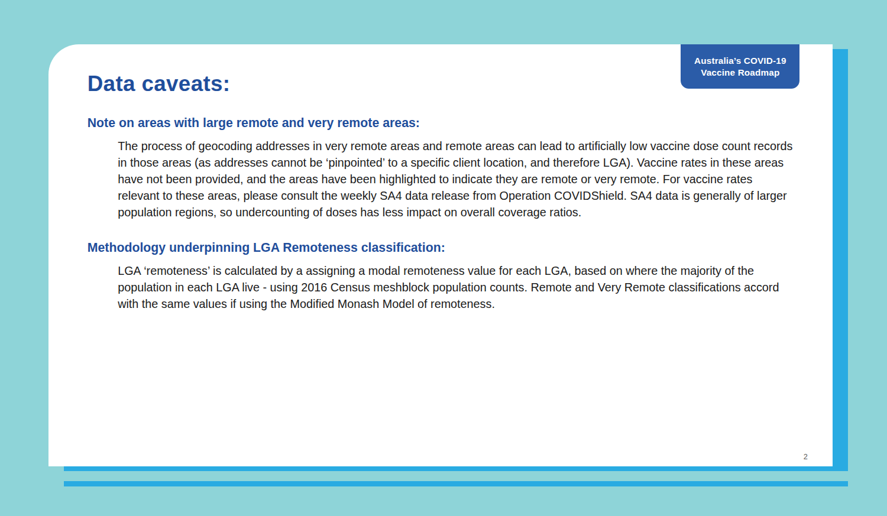Australia’s COVID-19
Vaccine Roadmap
Data caveats:
Note on areas with large remote and very remote areas:
The process of geocoding addresses in very remote areas and remote areas can lead to artificially low vaccine dose count records in those areas (as addresses cannot be ‘pinpointed’ to a specific client location, and therefore LGA). Vaccine rates in these areas have not been provided, and the areas have been highlighted to indicate they are remote or very remote. For vaccine rates relevant to these areas, please consult the weekly SA4 data release from Operation COVIDShield. SA4 data is generally of larger population regions, so undercounting of doses has less impact on overall coverage ratios.
Methodology underpinning LGA Remoteness classification:
LGA ‘remoteness’ is calculated by a assigning a modal remoteness value for each LGA, based on where the majority of the population in each LGA live - using 2016 Census meshblock population counts. Remote and Very Remote classifications accord with the same values if using the Modified Monash Model of remoteness.
2